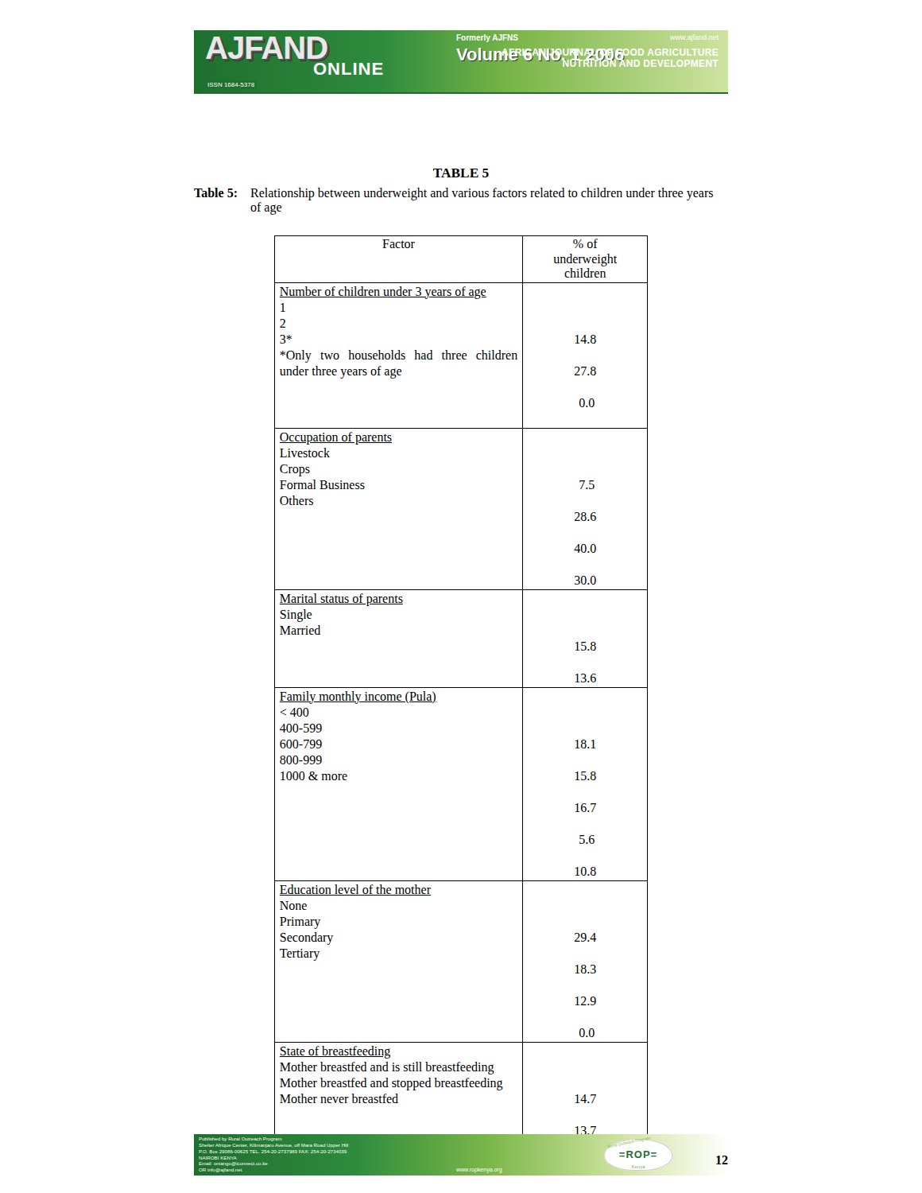AJFAND
ONLINE
ISSN 1684-5378
Formerly AJFNS
Volume 6 No. 1 2006
www.ajfand.net
AFRICAN JOURNAL OF FOOD AGRICULTURE
NUTRITION AND DEVELOPMENT
TABLE 5
Table 5: Relationship between underweight and various factors related to children under three years of age
| Factor | % of underweight children |
| --- | --- |
| Number of children under 3 years of age 1 2 3* *Only two households had three children under three years of age | 14.8 27.8 0.0 |
| Occupation of parents Livestock Crops Formal Business Others | 7.5 28.6 40.0 30.0 |
| Marital status of parents Single Married | 15.8 13.6 |
| Family monthly income (Pula) < 400 400-599 600-799 800-999 1000 & more | 18.1 15.8 16.7 5.6 10.8 |
| Education level of the mother None Primary Secondary Tertiary | 29.4 18.3 12.9 0.0 |
| State of breastfeeding Mother breastfed and is still breastfeeding Mother breastfed and stopped breastfeeding Mother never breastfed | 14.7 13.7 40.0 |
Published by Rural Outreach Program
Shelter Afrique Center, Kilimanjaro Avenue, off Mara Road Upper Hill
P.O. Box 29086-00625 TEL. 254-20-2737989 FAX: 254-20-2734039
NAIROBI KENYA
Email: oniango@iconnect.co.ke
OR info@ajfand.net
www.ropkenya.org
Rural Outreach Program
=ROP=
Kenya
12